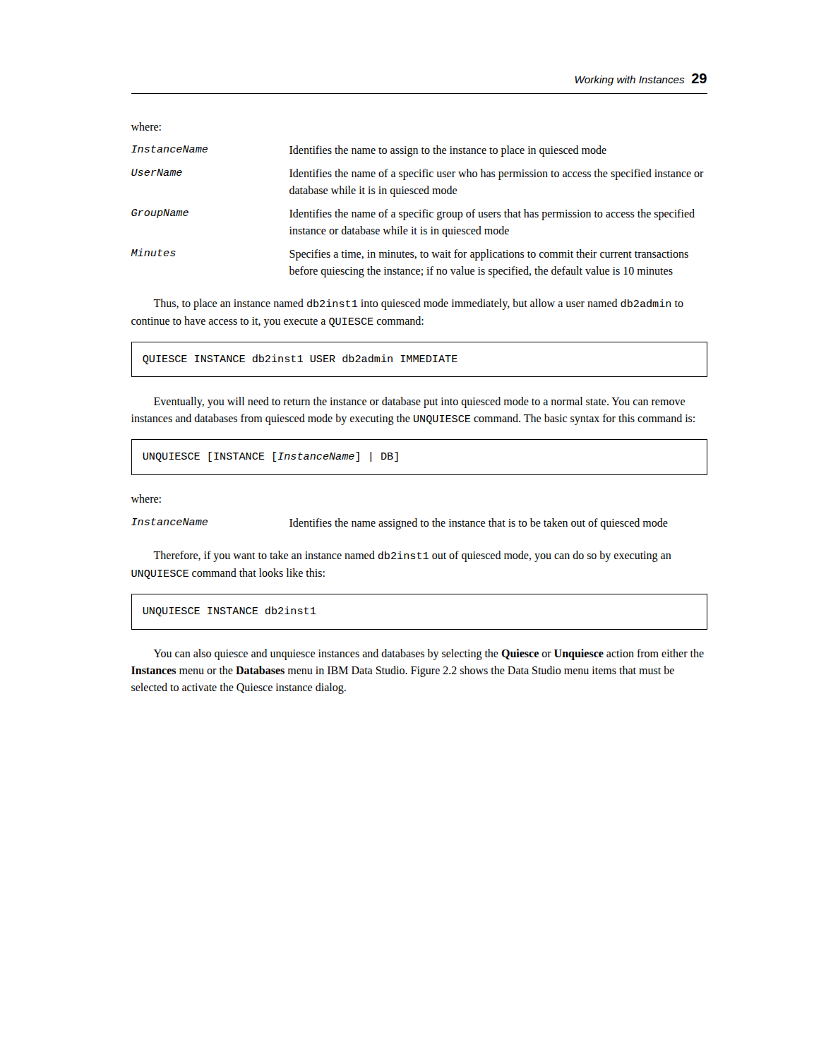Working with Instances 29
where:
InstanceName
Identifies the name to assign to the instance to place in quiesced mode
UserName
Identifies the name of a specific user who has permission to access the specified instance or database while it is in quiesced mode
GroupName
Identifies the name of a specific group of users that has permission to access the specified instance or database while it is in quiesced mode
Minutes
Specifies a time, in minutes, to wait for applications to commit their current transactions before quiescing the instance; if no value is specified, the default value is 10 minutes
Thus, to place an instance named db2inst1 into quiesced mode immediately, but allow a user named db2admin to continue to have access to it, you execute a QUIESCE command:
QUIESCE INSTANCE db2inst1 USER db2admin IMMEDIATE
Eventually, you will need to return the instance or database put into quiesced mode to a normal state. You can remove instances and databases from quiesced mode by executing the UNQUIESCE command. The basic syntax for this command is:
UNQUIESCE [INSTANCE [InstanceName] | DB]
where:
InstanceName
Identifies the name assigned to the instance that is to be taken out of quiesced mode
Therefore, if you want to take an instance named db2inst1 out of quiesced mode, you can do so by executing an UNQUIESCE command that looks like this:
UNQUIESCE INSTANCE db2inst1
You can also quiesce and unquiesce instances and databases by selecting the Quiesce or Unquiesce action from either the Instances menu or the Databases menu in IBM Data Studio. Figure 2.2 shows the Data Studio menu items that must be selected to activate the Quiesce instance dialog.